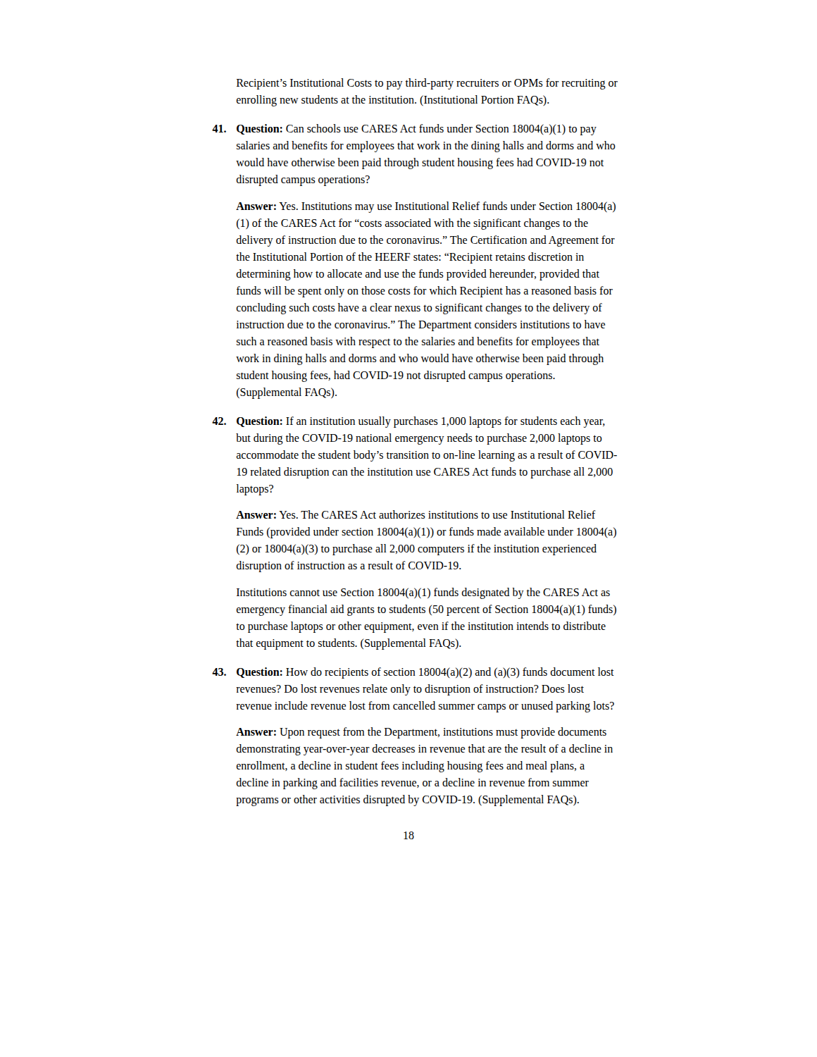Recipient’s Institutional Costs to pay third-party recruiters or OPMs for recruiting or enrolling new students at the institution. (Institutional Portion FAQs).
41.
Question: Can schools use CARES Act funds under Section 18004(a)(1) to pay salaries and benefits for employees that work in the dining halls and dorms and who would have otherwise been paid through student housing fees had COVID-19 not disrupted campus operations?
Answer: Yes. Institutions may use Institutional Relief funds under Section 18004(a)(1) of the CARES Act for “costs associated with the significant changes to the delivery of instruction due to the coronavirus.” The Certification and Agreement for the Institutional Portion of the HEERF states: “Recipient retains discretion in determining how to allocate and use the funds provided hereunder, provided that funds will be spent only on those costs for which Recipient has a reasoned basis for concluding such costs have a clear nexus to significant changes to the delivery of instruction due to the coronavirus.” The Department considers institutions to have such a reasoned basis with respect to the salaries and benefits for employees that work in dining halls and dorms and who would have otherwise been paid through student housing fees, had COVID-19 not disrupted campus operations. (Supplemental FAQs).
42.
Question: If an institution usually purchases 1,000 laptops for students each year, but during the COVID-19 national emergency needs to purchase 2,000 laptops to accommodate the student body’s transition to on-line learning as a result of COVID-19 related disruption can the institution use CARES Act funds to purchase all 2,000 laptops?
Answer: Yes. The CARES Act authorizes institutions to use Institutional Relief Funds (provided under section 18004(a)(1)) or funds made available under 18004(a)(2) or 18004(a)(3) to purchase all 2,000 computers if the institution experienced disruption of instruction as a result of COVID-19.
Institutions cannot use Section 18004(a)(1) funds designated by the CARES Act as emergency financial aid grants to students (50 percent of Section 18004(a)(1) funds) to purchase laptops or other equipment, even if the institution intends to distribute that equipment to students. (Supplemental FAQs).
43.
Question: How do recipients of section 18004(a)(2) and (a)(3) funds document lost revenues? Do lost revenues relate only to disruption of instruction? Does lost revenue include revenue lost from cancelled summer camps or unused parking lots?
Answer: Upon request from the Department, institutions must provide documents demonstrating year-over-year decreases in revenue that are the result of a decline in enrollment, a decline in student fees including housing fees and meal plans, a decline in parking and facilities revenue, or a decline in revenue from summer programs or other activities disrupted by COVID-19. (Supplemental FAQs).
18